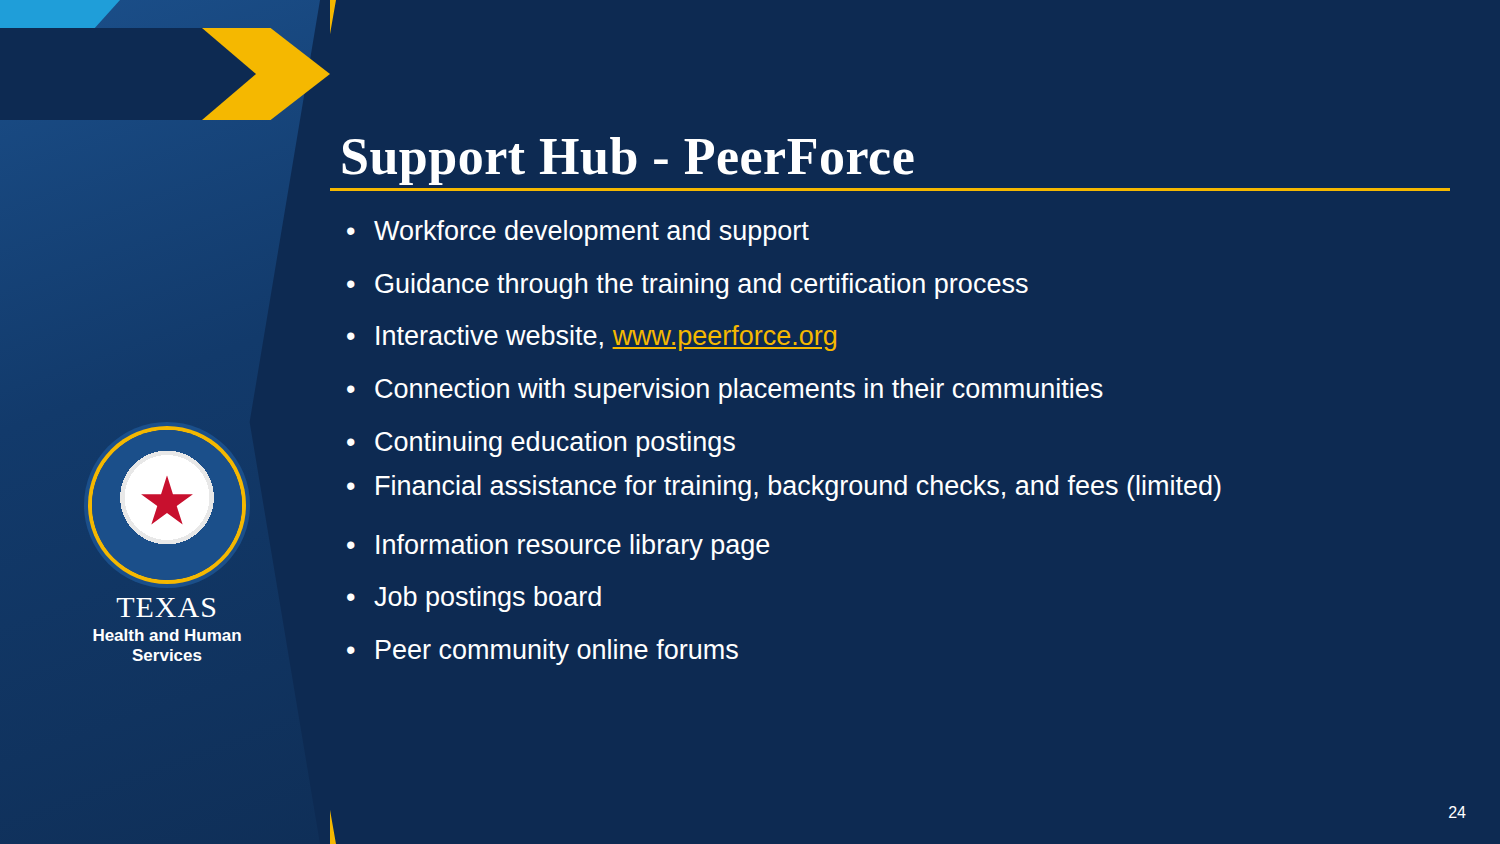TEXAS
Health and Human
Services
Support Hub - PeerForce
Workforce development and support
Guidance through the training and certification process
Interactive website, www.peerforce.org
Connection with supervision placements in their communities
Continuing education postings
Financial assistance for training, background checks, and fees (limited)
Information resource library page
Job postings board
Peer community online forums
24